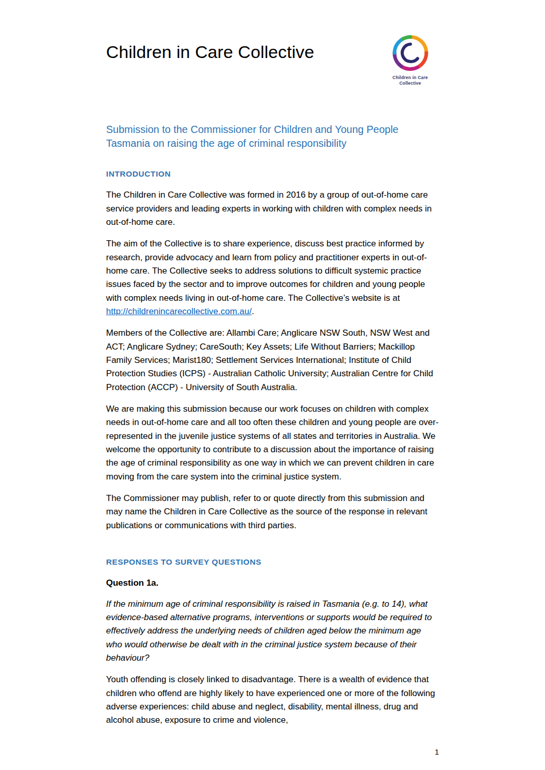Children in Care Collective
Children in Care
Collective
Submission to the Commissioner for Children and Young People Tasmania on raising the age of criminal responsibility
INTRODUCTION
The Children in Care Collective was formed in 2016 by a group of out-of-home care service providers and leading experts in working with children with complex needs in out-of-home care.
The aim of the Collective is to share experience, discuss best practice informed by research, provide advocacy and learn from policy and practitioner experts in out-of-home care. The Collective seeks to address solutions to difficult systemic practice issues faced by the sector and to improve outcomes for children and young people with complex needs living in out-of-home care. The Collective’s website is at http://childrenincarecollective.com.au/.
Members of the Collective are: Allambi Care; Anglicare NSW South, NSW West and ACT; Anglicare Sydney; CareSouth; Key Assets; Life Without Barriers; Mackillop Family Services; Marist180; Settlement Services International; Institute of Child Protection Studies (ICPS) - Australian Catholic University; Australian Centre for Child Protection (ACCP) - University of South Australia.
We are making this submission because our work focuses on children with complex needs in out-of-home care and all too often these children and young people are over-represented in the juvenile justice systems of all states and territories in Australia. We welcome the opportunity to contribute to a discussion about the importance of raising the age of criminal responsibility as one way in which we can prevent children in care moving from the care system into the criminal justice system.
The Commissioner may publish, refer to or quote directly from this submission and may name the Children in Care Collective as the source of the response in relevant publications or communications with third parties.
RESPONSES TO SURVEY QUESTIONS
Question 1a.
If the minimum age of criminal responsibility is raised in Tasmania (e.g. to 14), what evidence-based alternative programs, interventions or supports would be required to effectively address the underlying needs of children aged below the minimum age who would otherwise be dealt with in the criminal justice system because of their behaviour?
Youth offending is closely linked to disadvantage. There is a wealth of evidence that children who offend are highly likely to have experienced one or more of the following adverse experiences: child abuse and neglect, disability, mental illness, drug and alcohol abuse, exposure to crime and violence,
1